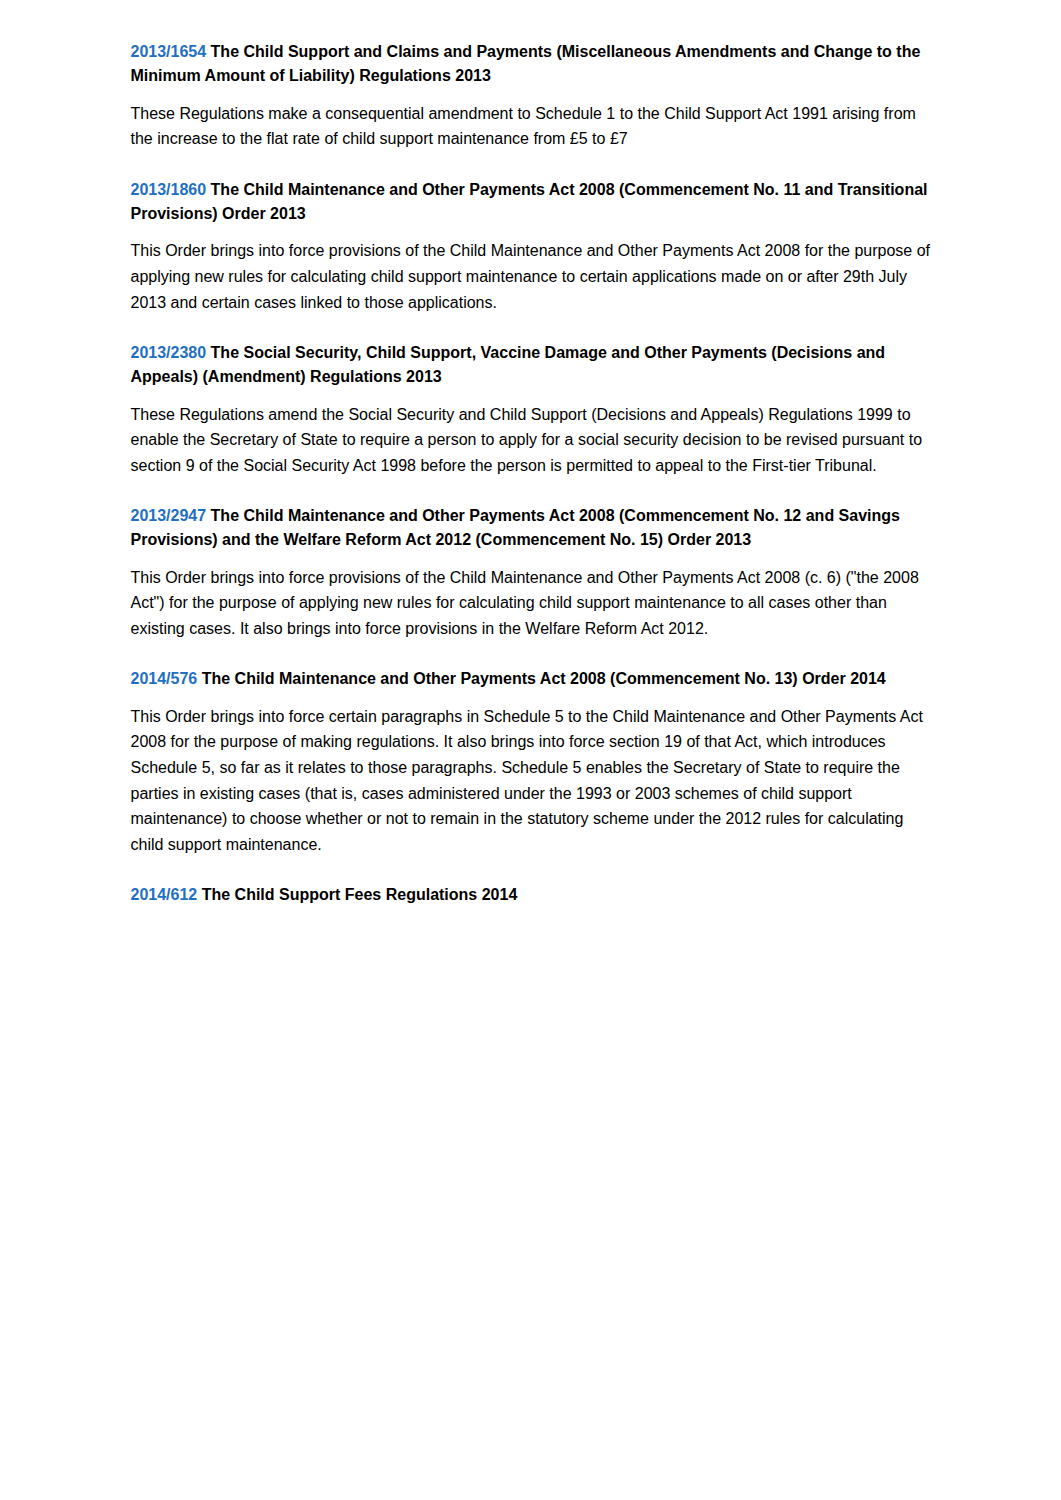2013/1654 The Child Support and Claims and Payments (Miscellaneous Amendments and Change to the Minimum Amount of Liability) Regulations 2013
These Regulations make a consequential amendment to Schedule 1 to the Child Support Act 1991 arising from the increase to the flat rate of child support maintenance from £5 to £7
2013/1860 The Child Maintenance and Other Payments Act 2008 (Commencement No. 11 and Transitional Provisions) Order 2013
This Order brings into force provisions of the Child Maintenance and Other Payments Act 2008 for the purpose of applying new rules for calculating child support maintenance to certain applications made on or after 29th July 2013 and certain cases linked to those applications.
2013/2380 The Social Security, Child Support, Vaccine Damage and Other Payments (Decisions and Appeals) (Amendment) Regulations 2013
These Regulations amend the Social Security and Child Support (Decisions and Appeals) Regulations 1999 to enable the Secretary of State to require a person to apply for a social security decision to be revised pursuant to section 9 of the Social Security Act 1998 before the person is permitted to appeal to the First-tier Tribunal.
2013/2947 The Child Maintenance and Other Payments Act 2008 (Commencement No. 12 and Savings Provisions) and the Welfare Reform Act 2012 (Commencement No. 15) Order 2013
This Order brings into force provisions of the Child Maintenance and Other Payments Act 2008 (c. 6) ("the 2008 Act") for the purpose of applying new rules for calculating child support maintenance to all cases other than existing cases. It also brings into force provisions in the Welfare Reform Act 2012.
2014/576 The Child Maintenance and Other Payments Act 2008 (Commencement No. 13) Order 2014
This Order brings into force certain paragraphs in Schedule 5 to the Child Maintenance and Other Payments Act 2008 for the purpose of making regulations. It also brings into force section 19 of that Act, which introduces Schedule 5, so far as it relates to those paragraphs. Schedule 5 enables the Secretary of State to require the parties in existing cases (that is, cases administered under the 1993 or 2003 schemes of child support maintenance) to choose whether or not to remain in the statutory scheme under the 2012 rules for calculating child support maintenance.
2014/612 The Child Support Fees Regulations 2014